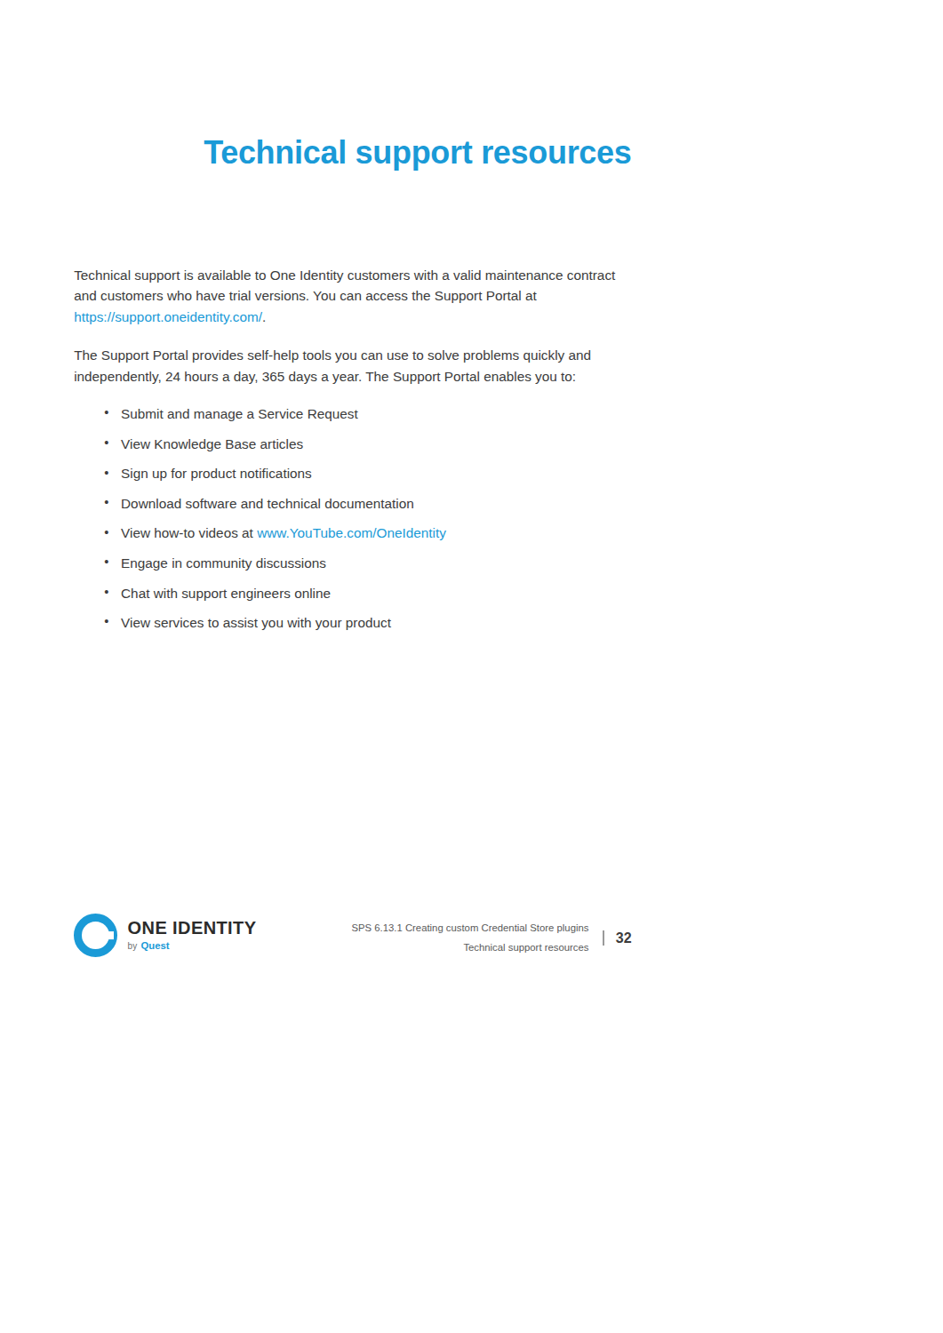Technical support resources
Technical support is available to One Identity customers with a valid maintenance contract and customers who have trial versions. You can access the Support Portal at https://support.oneidentity.com/.
The Support Portal provides self-help tools you can use to solve problems quickly and independently, 24 hours a day, 365 days a year. The Support Portal enables you to:
Submit and manage a Service Request
View Knowledge Base articles
Sign up for product notifications
Download software and technical documentation
View how-to videos at www.YouTube.com/OneIdentity
Engage in community discussions
Chat with support engineers online
View services to assist you with your product
ONE IDENTITY
by Quest
SPS 6.13.1 Creating custom Credential Store plugins
Technical support resources
32